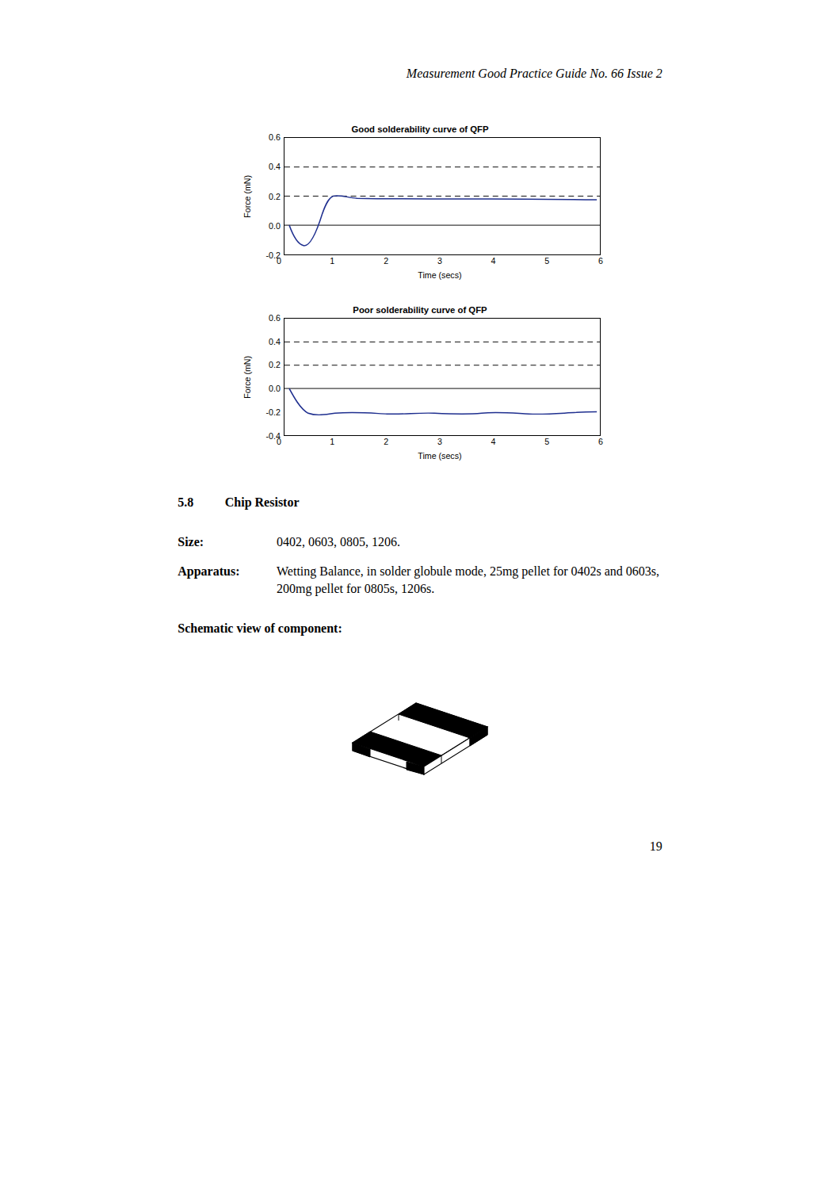Measurement Good Practice Guide No. 66 Issue 2
Good solderability curve of QFP
Force (mN)
0.6 0.4 0.2 0.0 -0.2
0 1 2 3 4 5 6
Time (secs)
Poor solderability curve of QFP
Force (mN)
0.6 0.4 0.2 0.0 -0.2 -0.4
0 1 2 3 4 5 6
Time (secs)
5.8 Chip Resistor
Size:
0402, 0603, 0805, 1206.
Apparatus:
Wetting Balance, in solder globule mode, 25mg pellet for 0402s and 0603s, 200mg pellet for 0805s, 1206s.
Schematic view of component:
19